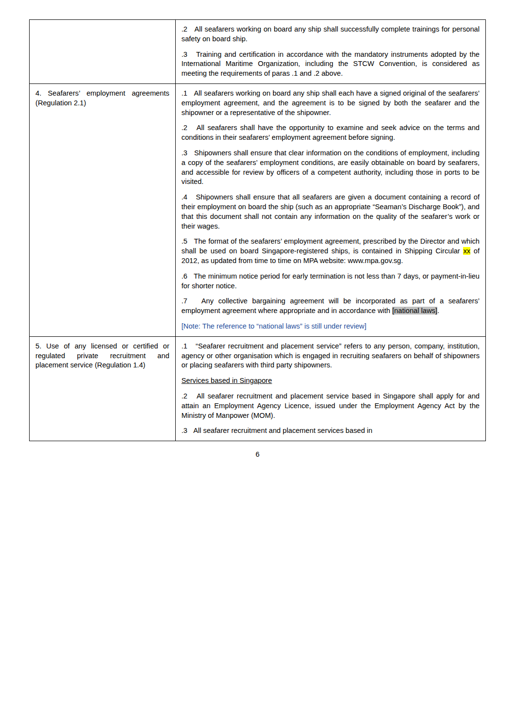| | .2 All seafarers working on board any ship shall successfully complete trainings for personal safety on board ship. .3 Training and certification in accordance with the mandatory instruments adopted by the International Maritime Organization, including the STCW Convention, is considered as meeting the requirements of paras .1 and .2 above. |
| 4. Seafarers’ employment agreements (Regulation 2.1) | .1 All seafarers working on board any ship shall each have a signed original of the seafarers’ employment agreement, and the agreement is to be signed by both the seafarer and the shipowner or a representative of the shipowner. .2 All seafarers shall have the opportunity to examine and seek advice on the terms and conditions in their seafarers’ employment agreement before signing. .3 Shipowners shall ensure that clear information on the conditions of employment, including a copy of the seafarers’ employment conditions, are easily obtainable on board by seafarers, and accessible for review by officers of a competent authority, including those in ports to be visited. .4 Shipowners shall ensure that all seafarers are given a document containing a record of their employment on board the ship (such as an appropriate “Seaman’s Discharge Book”), and that this document shall not contain any information on the quality of the seafarer’s work or their wages. .5 The format of the seafarers’ employment agreement, prescribed by the Director and which shall be used on board Singapore-registered ships, is contained in Shipping Circular xx of 2012, as updated from time to time on MPA website: www.mpa.gov.sg. .6 The minimum notice period for early termination is not less than 7 days, or payment-in-lieu for shorter notice. .7 Any collective bargaining agreement will be incorporated as part of a seafarers’ employment agreement where appropriate and in accordance with [national laws] . [Note: The reference to “national laws” is still under review] |
| 5. Use of any licensed or certified or regulated private recruitment and placement service (Regulation 1.4) | .1 “Seafarer recruitment and placement service” refers to any person, company, institution, agency or other organisation which is engaged in recruiting seafarers on behalf of shipowners or placing seafarers with third party shipowners. Services based in Singapore .2 All seafarer recruitment and placement service based in Singapore shall apply for and attain an Employment Agency Licence, issued under the Employment Agency Act by the Ministry of Manpower (MOM). .3 All seafarer recruitment and placement services based in |
6